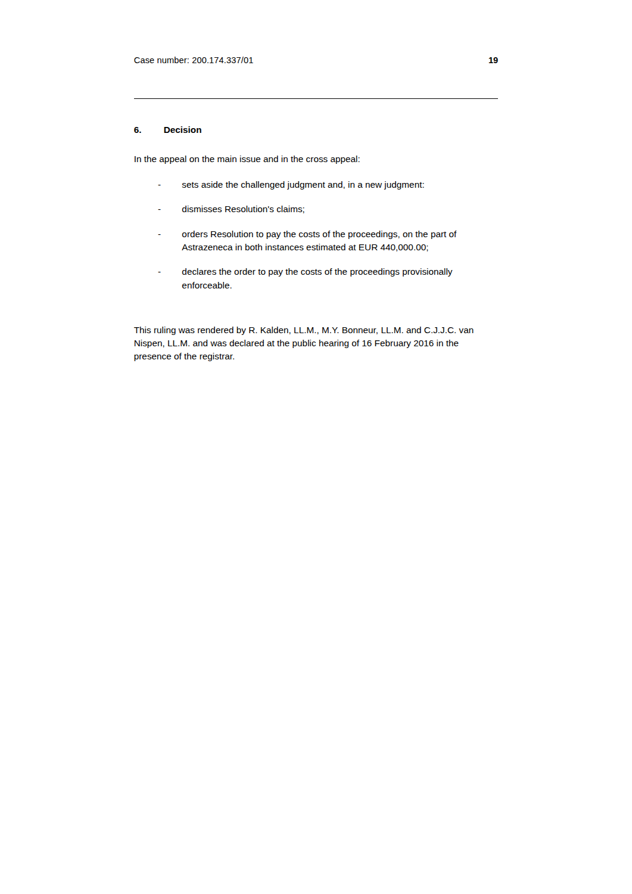Case number: 200.174.337/01 19
6. Decision
In the appeal on the main issue and in the cross appeal:
sets aside the challenged judgment and, in a new judgment:
dismisses Resolution's claims;
orders Resolution to pay the costs of the proceedings, on the part of Astrazeneca in both instances estimated at EUR 440,000.00;
declares the order to pay the costs of the proceedings provisionally enforceable.
This ruling was rendered by R. Kalden, LL.M., M.Y. Bonneur, LL.M. and C.J.J.C. van Nispen, LL.M. and was declared at the public hearing of 16 February 2016 in the presence of the registrar.